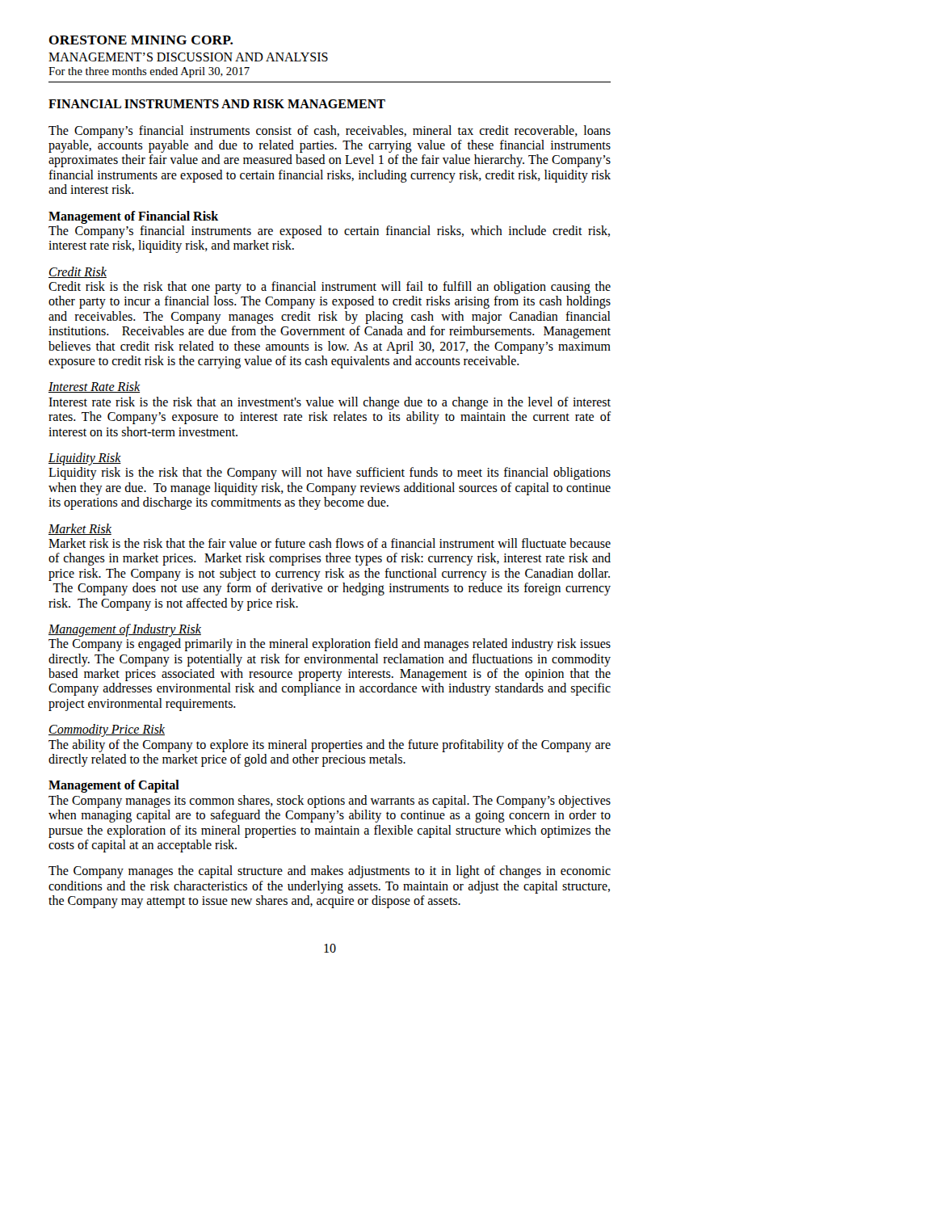ORESTONE MINING CORP.
MANAGEMENT’S DISCUSSION AND ANALYSIS
For the three months ended April 30, 2017
FINANCIAL INSTRUMENTS AND RISK MANAGEMENT
The Company’s financial instruments consist of cash, receivables, mineral tax credit recoverable, loans payable, accounts payable and due to related parties. The carrying value of these financial instruments approximates their fair value and are measured based on Level 1 of the fair value hierarchy. The Company’s financial instruments are exposed to certain financial risks, including currency risk, credit risk, liquidity risk and interest risk.
Management of Financial Risk
The Company’s financial instruments are exposed to certain financial risks, which include credit risk, interest rate risk, liquidity risk, and market risk.
Credit Risk
Credit risk is the risk that one party to a financial instrument will fail to fulfill an obligation causing the other party to incur a financial loss. The Company is exposed to credit risks arising from its cash holdings and receivables. The Company manages credit risk by placing cash with major Canadian financial institutions. Receivables are due from the Government of Canada and for reimbursements. Management believes that credit risk related to these amounts is low. As at April 30, 2017, the Company’s maximum exposure to credit risk is the carrying value of its cash equivalents and accounts receivable.
Interest Rate Risk
Interest rate risk is the risk that an investment's value will change due to a change in the level of interest rates. The Company’s exposure to interest rate risk relates to its ability to maintain the current rate of interest on its short-term investment.
Liquidity Risk
Liquidity risk is the risk that the Company will not have sufficient funds to meet its financial obligations when they are due. To manage liquidity risk, the Company reviews additional sources of capital to continue its operations and discharge its commitments as they become due.
Market Risk
Market risk is the risk that the fair value or future cash flows of a financial instrument will fluctuate because of changes in market prices. Market risk comprises three types of risk: currency risk, interest rate risk and price risk. The Company is not subject to currency risk as the functional currency is the Canadian dollar. The Company does not use any form of derivative or hedging instruments to reduce its foreign currency risk. The Company is not affected by price risk.
Management of Industry Risk
The Company is engaged primarily in the mineral exploration field and manages related industry risk issues directly. The Company is potentially at risk for environmental reclamation and fluctuations in commodity based market prices associated with resource property interests. Management is of the opinion that the Company addresses environmental risk and compliance in accordance with industry standards and specific project environmental requirements.
Commodity Price Risk
The ability of the Company to explore its mineral properties and the future profitability of the Company are directly related to the market price of gold and other precious metals.
Management of Capital
The Company manages its common shares, stock options and warrants as capital. The Company’s objectives when managing capital are to safeguard the Company’s ability to continue as a going concern in order to pursue the exploration of its mineral properties to maintain a flexible capital structure which optimizes the costs of capital at an acceptable risk.
The Company manages the capital structure and makes adjustments to it in light of changes in economic conditions and the risk characteristics of the underlying assets. To maintain or adjust the capital structure, the Company may attempt to issue new shares and, acquire or dispose of assets.
10